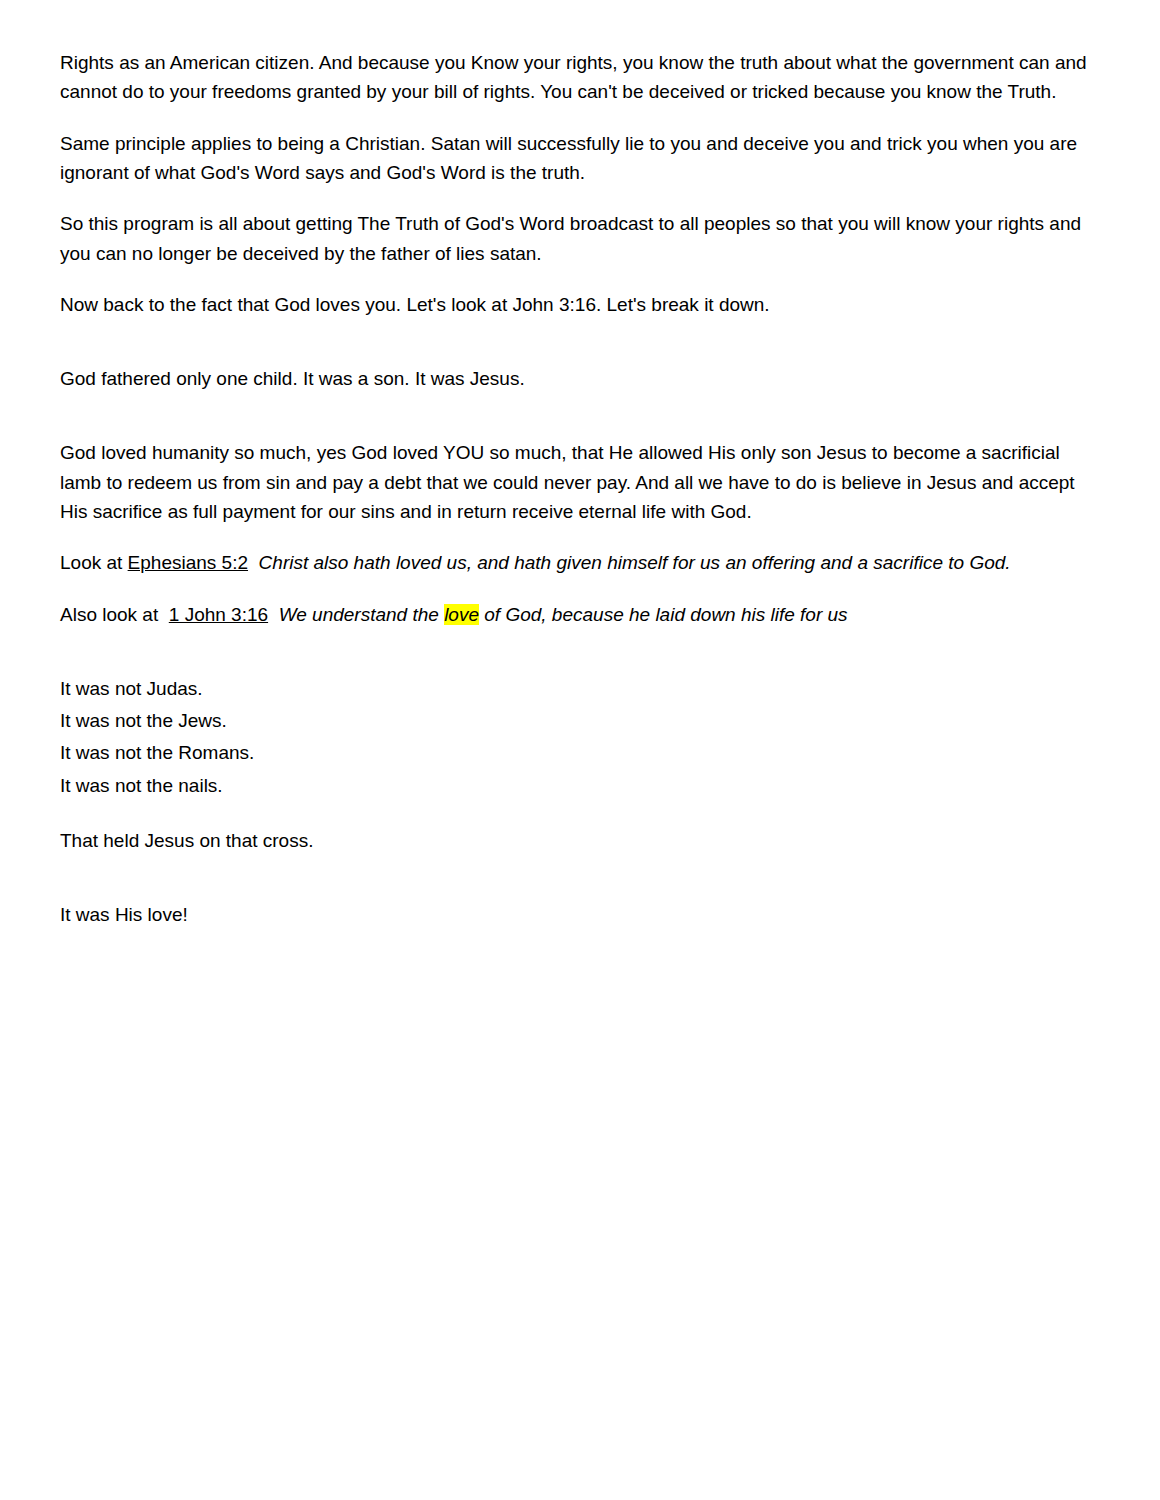Rights as an American citizen. And because you Know your rights, you know the truth about what the government can and cannot do to your freedoms granted by your bill of rights. You can't be deceived or tricked because you know the Truth.
Same principle applies to being a Christian. Satan will successfully lie to you and deceive you and trick you when you are ignorant of what God's Word says and God's Word is the truth.
So this program is all about getting The Truth of God's Word broadcast to all peoples so that you will know your rights and you can no longer be deceived by the father of lies satan.
Now back to the fact that God loves you. Let's look at John 3:16. Let's break it down.
God fathered only one child. It was a son. It was Jesus.
God loved humanity so much, yes God loved YOU so much, that He allowed His only son Jesus to become a sacrificial lamb to redeem us from sin and pay a debt that we could never pay. And all we have to do is believe in Jesus and accept His sacrifice as full payment for our sins and in return receive eternal life with God.
Look at Ephesians 5:2 Christ also hath loved us, and hath given himself for us an offering and a sacrifice to God.
Also look at 1 John 3:16 We understand the love of God, because he laid down his life for us
It was not Judas.
It was not the Jews.
It was not the Romans.
It was not the nails.
That held Jesus on that cross.
It was His love!